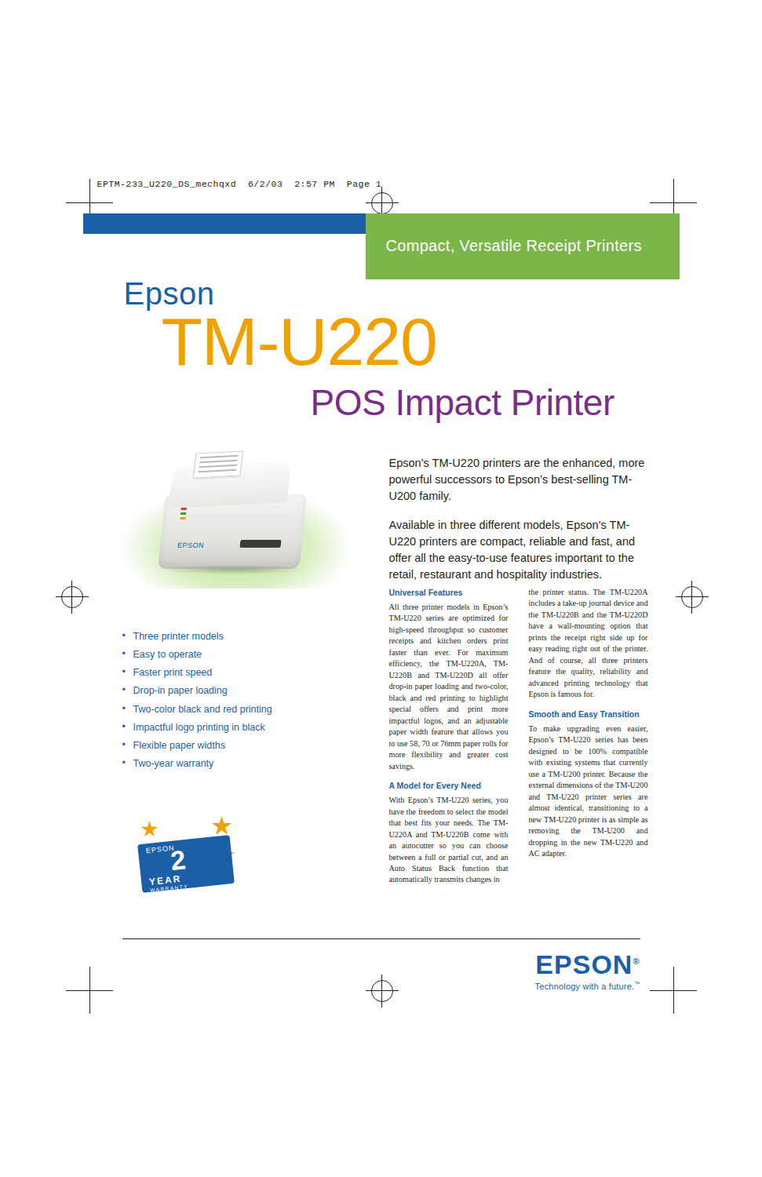EPTM-233_U220_DS_mechqxd 6/2/03 2:57 PM Page 1
Compact, Versatile Receipt Printers
Epson
TM-U220
POS Impact Printer
EPSON
Three printer models
Easy to operate
Faster print speed
Drop-in paper loading
Two-color black and red printing
Impactful logo printing in black
Flexible paper widths
Two-year warranty
EPSON
2
YEAR
WARRANTY
Epson’s TM-U220 printers are the enhanced, more powerful successors to Epson’s best-selling TM-U200 family.
Available in three different models, Epson’s TM-U220 printers are compact, reliable and fast, and offer all the easy-to-use features important to the retail, restaurant and hospitality industries.
Universal Features
All three printer models in Epson’s TM-U220 series are optimized for high-speed throughput so customer receipts and kitchen orders print faster than ever. For maximum efficiency, the TM-U220A, TM-U220B and TM-U220D all offer drop-in paper loading and two-color, black and red printing to highlight special offers and print more impactful logos, and an adjustable paper width feature that allows you to use 58, 70 or 76mm paper rolls for more flexibility and greater cost savings.
A Model for Every Need
With Epson’s TM-U220 series, you have the freedom to select the model that best fits your needs. The TM-U220A and TM-U220B come with an autocutter so you can choose between a full or partial cut, and an Auto Status Back function that automatically transmits changes in
the printer status. The TM-U220A includes a take-up journal device and the TM-U220B and the TM-U220D have a wall-mounting option that prints the receipt right side up for easy reading right out of the printer. And of course, all three printers feature the quality, reliability and advanced printing technology that Epson is famous for.
Smooth and Easy Transition
To make upgrading even easier, Epson’s TM-U220 series has been designed to be 100% compatible with existing systems that currently use a TM-U200 printer. Because the external dimensions of the TM-U200 and TM-U220 printer series are almost identical, transitioning to a new TM-U220 printer is as simple as removing the TM-U200 and dropping in the new TM-U220 and AC adapter.
EPSON®
Technology with a future.™